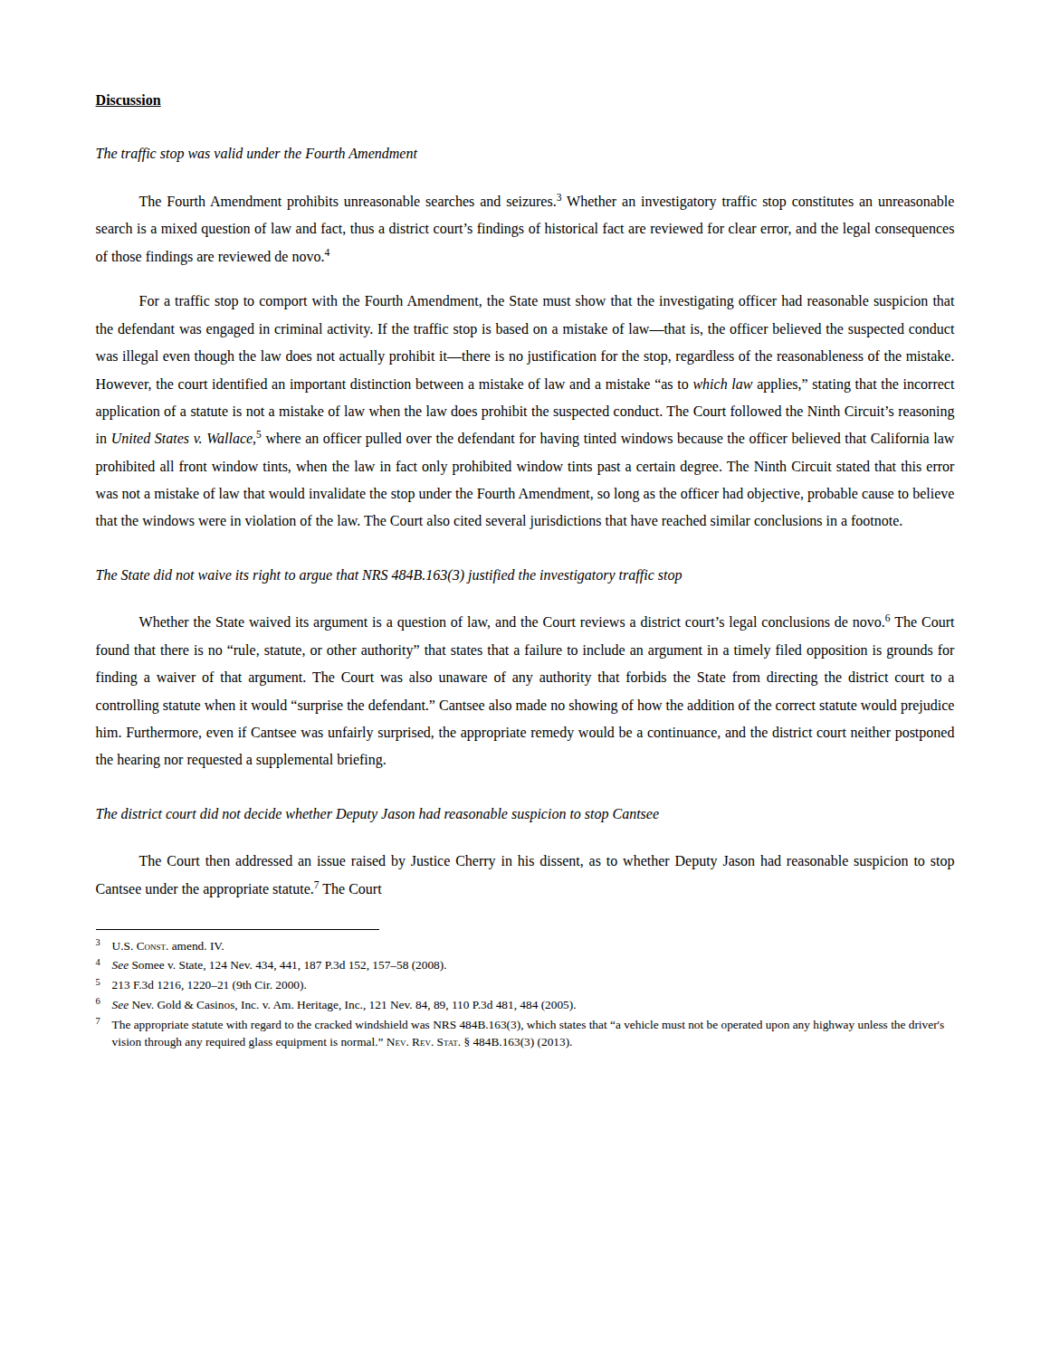Discussion
The traffic stop was valid under the Fourth Amendment
The Fourth Amendment prohibits unreasonable searches and seizures.3 Whether an investigatory traffic stop constitutes an unreasonable search is a mixed question of law and fact, thus a district court’s findings of historical fact are reviewed for clear error, and the legal consequences of those findings are reviewed de novo.4
For a traffic stop to comport with the Fourth Amendment, the State must show that the investigating officer had reasonable suspicion that the defendant was engaged in criminal activity. If the traffic stop is based on a mistake of law—that is, the officer believed the suspected conduct was illegal even though the law does not actually prohibit it—there is no justification for the stop, regardless of the reasonableness of the mistake. However, the court identified an important distinction between a mistake of law and a mistake “as to which law applies,” stating that the incorrect application of a statute is not a mistake of law when the law does prohibit the suspected conduct. The Court followed the Ninth Circuit’s reasoning in United States v. Wallace,5 where an officer pulled over the defendant for having tinted windows because the officer believed that California law prohibited all front window tints, when the law in fact only prohibited window tints past a certain degree. The Ninth Circuit stated that this error was not a mistake of law that would invalidate the stop under the Fourth Amendment, so long as the officer had objective, probable cause to believe that the windows were in violation of the law. The Court also cited several jurisdictions that have reached similar conclusions in a footnote.
The State did not waive its right to argue that NRS 484B.163(3) justified the investigatory traffic stop
Whether the State waived its argument is a question of law, and the Court reviews a district court’s legal conclusions de novo.6 The Court found that there is no “rule, statute, or other authority” that states that a failure to include an argument in a timely filed opposition is grounds for finding a waiver of that argument. The Court was also unaware of any authority that forbids the State from directing the district court to a controlling statute when it would “surprise the defendant.” Cantsee also made no showing of how the addition of the correct statute would prejudice him. Furthermore, even if Cantsee was unfairly surprised, the appropriate remedy would be a continuance, and the district court neither postponed the hearing nor requested a supplemental briefing.
The district court did not decide whether Deputy Jason had reasonable suspicion to stop Cantsee
The Court then addressed an issue raised by Justice Cherry in his dissent, as to whether Deputy Jason had reasonable suspicion to stop Cantsee under the appropriate statute.7 The Court
3 U.S. Const. amend. IV.
4 See Somee v. State, 124 Nev. 434, 441, 187 P.3d 152, 157–58 (2008).
5213 F.3d 1216, 1220–21 (9th Cir. 2000).
6 See Nev. Gold & Casinos, Inc. v. Am. Heritage, Inc., 121 Nev. 84, 89, 110 P.3d 481, 484 (2005).
7 The appropriate statute with regard to the cracked windshield was NRS 484B.163(3), which states that “a vehicle must not be operated upon any highway unless the driver's vision through any required glass equipment is normal.” Nev. Rev. Stat. § 484B.163(3) (2013).